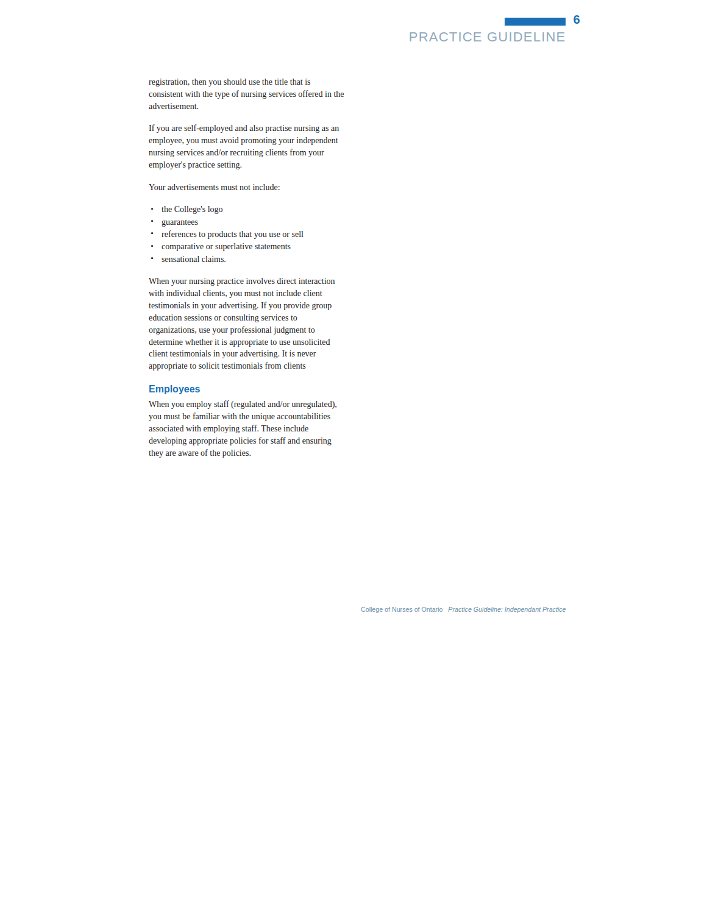6
PRACTICE GUIDELINE
registration, then you should use the title that is consistent with the type of nursing services offered in the advertisement.
If you are self-employed and also practise nursing as an employee, you must avoid promoting your independent nursing services and/or recruiting clients from your employer's practice setting.
Your advertisements must not include:
the College's logo
guarantees
references to products that you use or sell
comparative or superlative statements
sensational claims.
When your nursing practice involves direct interaction with individual clients, you must not include client testimonials in your advertising. If you provide group education sessions or consulting services to organizations, use your professional judgment to determine whether it is appropriate to use unsolicited client testimonials in your advertising. It is never appropriate to solicit testimonials from clients
Employees
When you employ staff (regulated and/or unregulated), you must be familiar with the unique accountabilities associated with employing staff. These include developing appropriate policies for staff and ensuring they are aware of the policies.
College of Nurses of Ontario Practice Guideline: Independant Practice